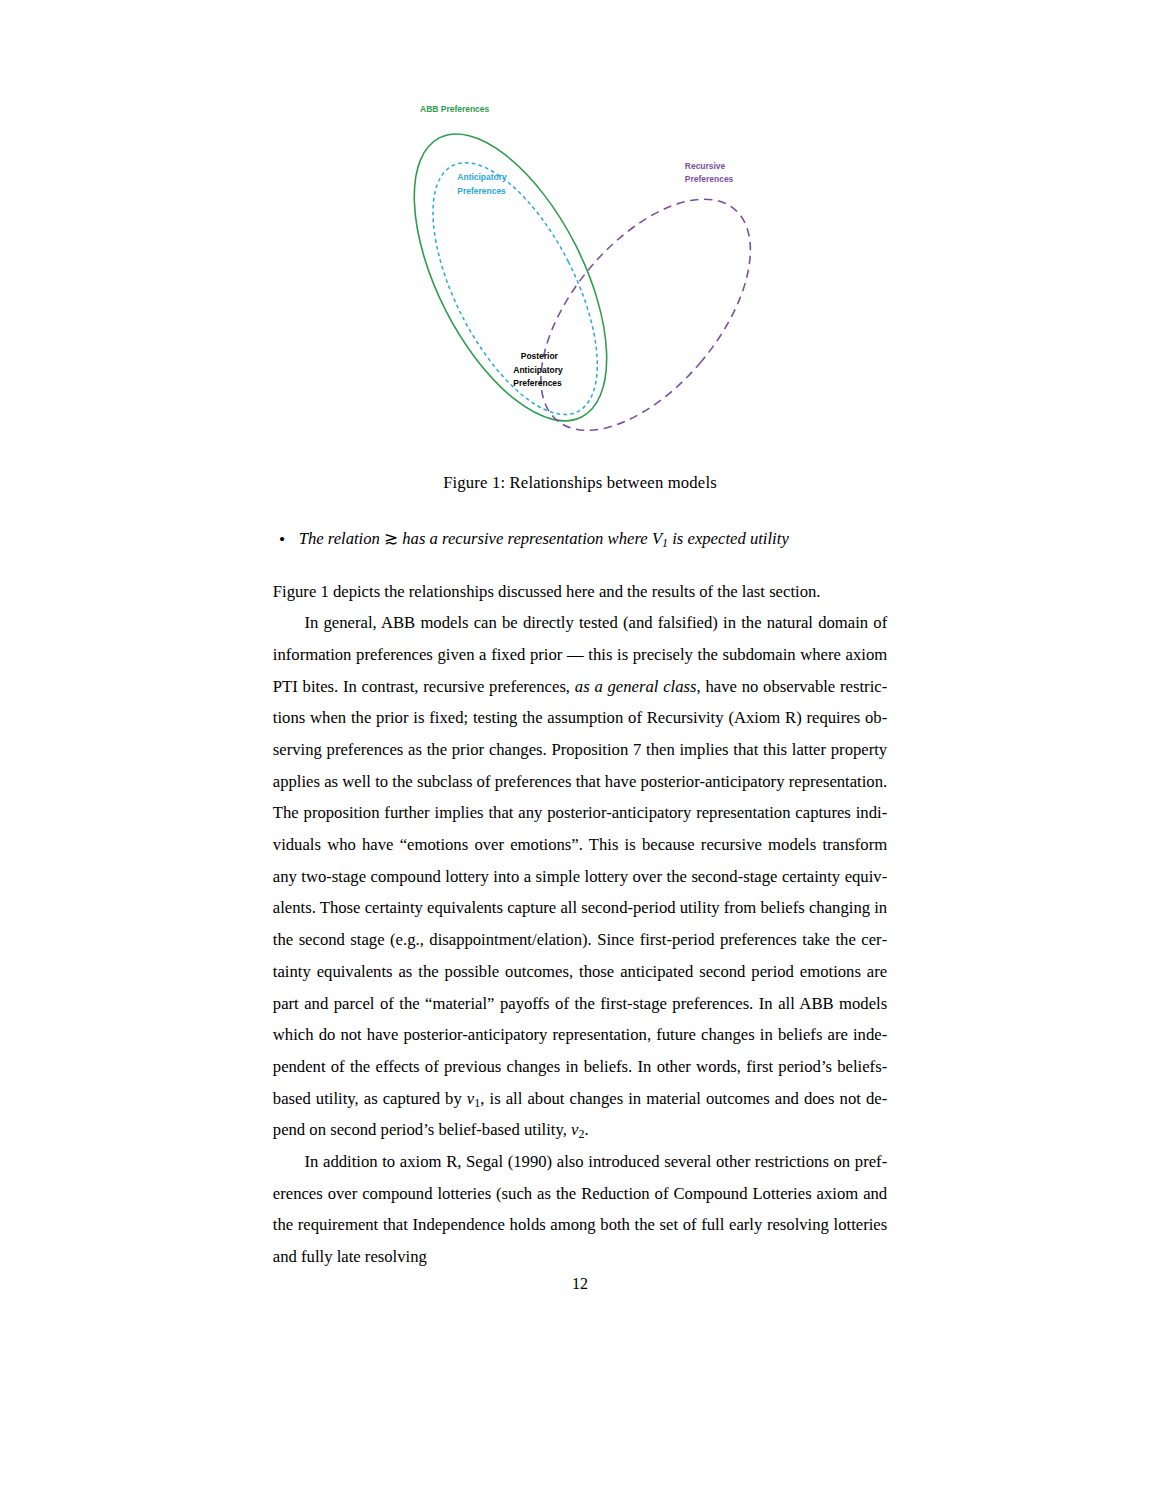ABB Preferences Anticipatory Preferences Recursive Preferences Posterior Anticipatory Preferences
Figure 1: Relationships between models
The relation ≳ has a recursive representation where V 1 is expected utility
Figure 1 depicts the relationships discussed here and the results of the last section.
In general, ABB models can be directly tested (and falsified) in the natural domain of information preferences given a fixed prior — this is precisely the subdomain where axiom PTI bites. In contrast, recursive preferences, as a general class, have no observable restrictions when the prior is fixed; testing the assumption of Recursivity (Axiom R) requires observing preferences as the prior changes. Proposition 7 then implies that this latter property applies as well to the subclass of preferences that have posterior-anticipatory representation. The proposition further implies that any posterior-anticipatory representation captures individuals who have “emotions over emotions”. This is because recursive models transform any two-stage compound lottery into a simple lottery over the second-stage certainty equivalents. Those certainty equivalents capture all second-period utility from beliefs changing in the second stage (e.g., disappointment/elation). Since first-period preferences take the certainty equivalents as the possible outcomes, those anticipated second period emotions are part and parcel of the “material” payoffs of the first-stage preferences. In all ABB models which do not have posterior-anticipatory representation, future changes in beliefs are independent of the effects of previous changes in beliefs. In other words, first period’s beliefs-based utility, as captured by ν 1, is all about changes in material outcomes and does not depend on second period’s belief-based utility, ν 2.
In addition to axiom R, Segal (1990) also introduced several other restrictions on preferences over compound lotteries (such as the Reduction of Compound Lotteries axiom and the requirement that Independence holds among both the set of full early resolving lotteries and fully late resolving
12